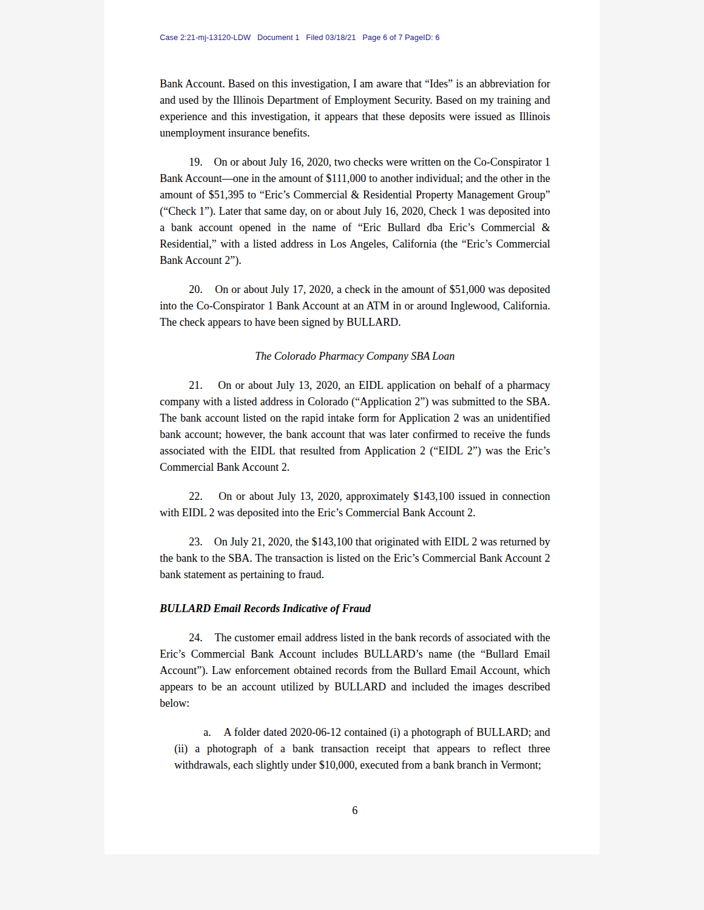Case 2:21-mj-13120-LDW Document 1 Filed 03/18/21 Page 6 of 7 PageID: 6
Bank Account. Based on this investigation, I am aware that “Ides” is an abbreviation for and used by the Illinois Department of Employment Security. Based on my training and experience and this investigation, it appears that these deposits were issued as Illinois unemployment insurance benefits.
19. On or about July 16, 2020, two checks were written on the Co-Conspirator 1 Bank Account—one in the amount of $111,000 to another individual; and the other in the amount of $51,395 to “Eric’s Commercial & Residential Property Management Group” (“Check 1”). Later that same day, on or about July 16, 2020, Check 1 was deposited into a bank account opened in the name of “Eric Bullard dba Eric’s Commercial & Residential,” with a listed address in Los Angeles, California (the “Eric’s Commercial Bank Account 2”).
20. On or about July 17, 2020, a check in the amount of $51,000 was deposited into the Co-Conspirator 1 Bank Account at an ATM in or around Inglewood, California. The check appears to have been signed by BULLARD.
The Colorado Pharmacy Company SBA Loan
21. On or about July 13, 2020, an EIDL application on behalf of a pharmacy company with a listed address in Colorado (“Application 2”) was submitted to the SBA. The bank account listed on the rapid intake form for Application 2 was an unidentified bank account; however, the bank account that was later confirmed to receive the funds associated with the EIDL that resulted from Application 2 (“EIDL 2”) was the Eric’s Commercial Bank Account 2.
22. On or about July 13, 2020, approximately $143,100 issued in connection with EIDL 2 was deposited into the Eric’s Commercial Bank Account 2.
23. On July 21, 2020, the $143,100 that originated with EIDL 2 was returned by the bank to the SBA. The transaction is listed on the Eric’s Commercial Bank Account 2 bank statement as pertaining to fraud.
BULLARD Email Records Indicative of Fraud
24. The customer email address listed in the bank records of associated with the Eric’s Commercial Bank Account includes BULLARD’s name (the “Bullard Email Account”). Law enforcement obtained records from the Bullard Email Account, which appears to be an account utilized by BULLARD and included the images described below:
a. A folder dated 2020-06-12 contained (i) a photograph of BULLARD; and (ii) a photograph of a bank transaction receipt that appears to reflect three withdrawals, each slightly under $10,000, executed from a bank branch in Vermont;
6